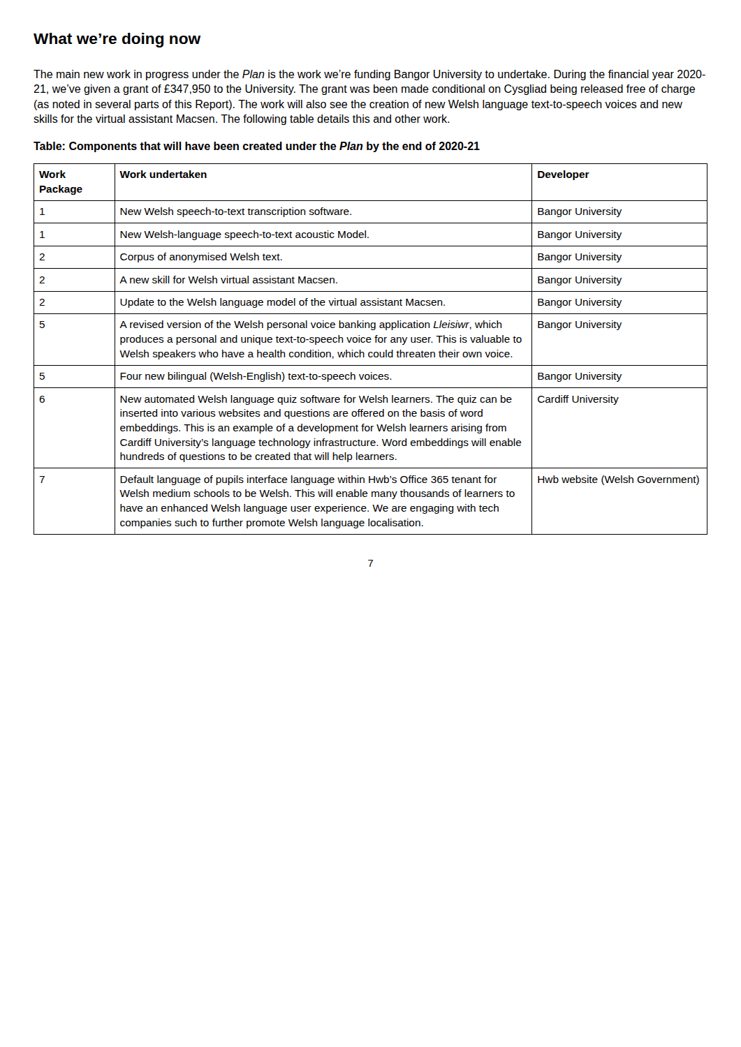What we’re doing now
The main new work in progress under the Plan is the work we’re funding Bangor University to undertake. During the financial year 2020-21, we’ve given a grant of £347,950 to the University. The grant was been made conditional on Cysgliad being released free of charge (as noted in several parts of this Report). The work will also see the creation of new Welsh language text-to-speech voices and new skills for the virtual assistant Macsen. The following table details this and other work.
Table: Components that will have been created under the Plan by the end of 2020-21
| Work Package | Work undertaken | Developer |
| --- | --- | --- |
| 1 | New Welsh speech-to-text transcription software. | Bangor University |
| 1 | New Welsh-language speech-to-text acoustic Model. | Bangor University |
| 2 | Corpus of anonymised Welsh text. | Bangor University |
| 2 | A new skill for Welsh virtual assistant Macsen. | Bangor University |
| 2 | Update to the Welsh language model of the virtual assistant Macsen. | Bangor University |
| 5 | A revised version of the Welsh personal voice banking application Lleisiwr , which produces a personal and unique text-to-speech voice for any user. This is valuable to Welsh speakers who have a health condition, which could threaten their own voice. | Bangor University |
| 5 | Four new bilingual (Welsh-English) text-to-speech voices. | Bangor University |
| 6 | New automated Welsh language quiz software for Welsh learners. The quiz can be inserted into various websites and questions are offered on the basis of word embeddings. This is an example of a development for Welsh learners arising from Cardiff University’s language technology infrastructure. Word embeddings will enable hundreds of questions to be created that will help learners. | Cardiff University |
| 7 | Default language of pupils interface language within Hwb’s Office 365 tenant for Welsh medium schools to be Welsh. This will enable many thousands of learners to have an enhanced Welsh language user experience. We are engaging with tech companies such to further promote Welsh language localisation. | Hwb website (Welsh Government) |
7